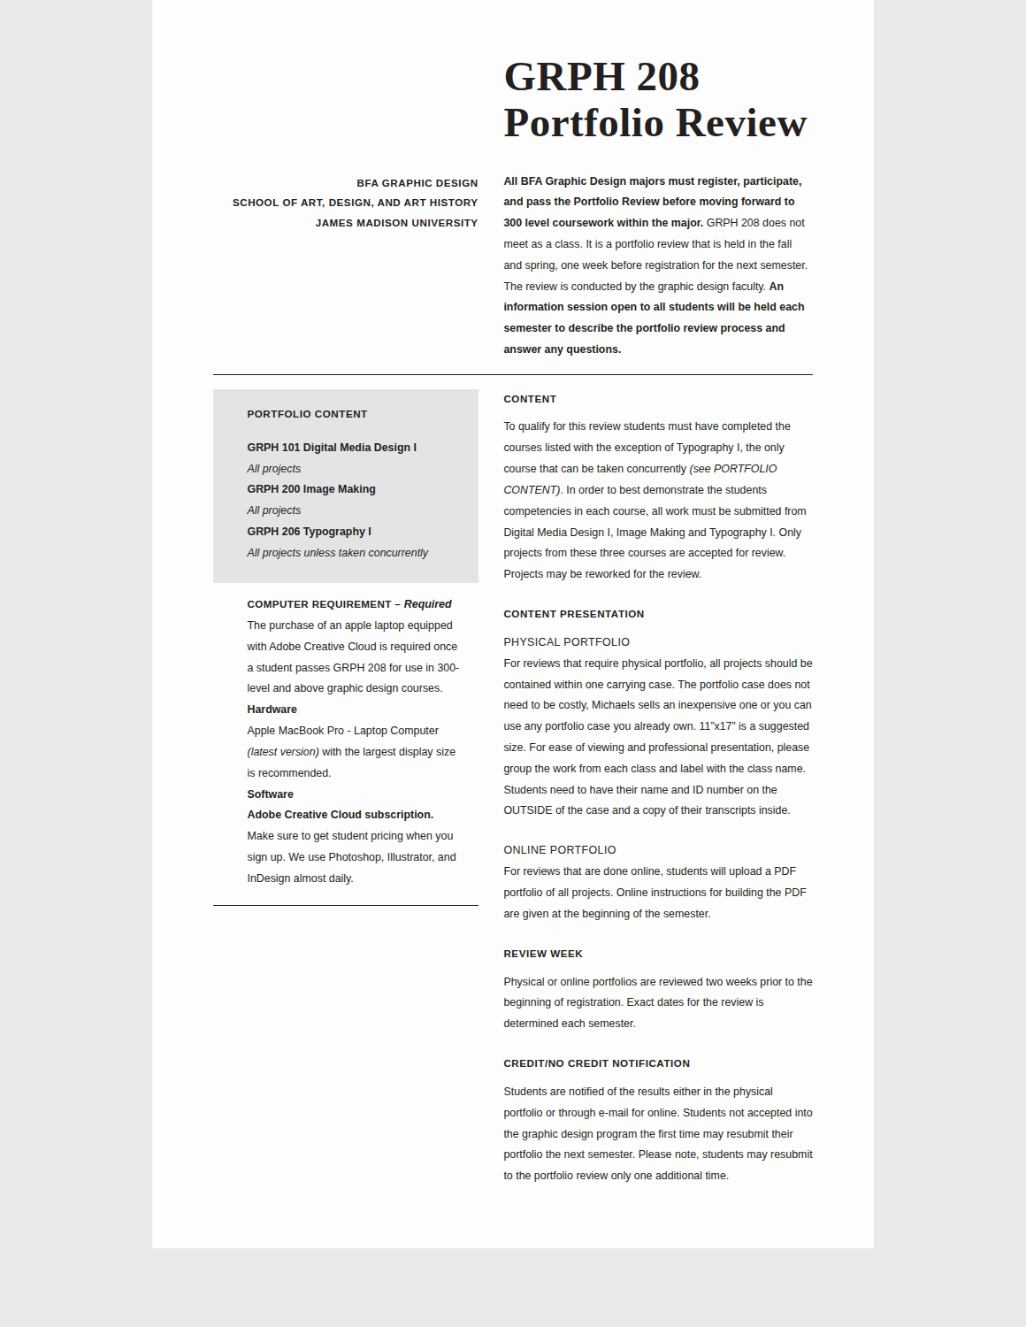GRPH 208
Portfolio Review
BFA Graphic Design
School of Art, Design, and Art History
James Madison University
All BFA Graphic Design majors must register, participate, and pass the Portfolio Review before moving forward to 300 level coursework within the major. GRPH 208 does not meet as a class. It is a portfolio review that is held in the fall and spring, one week before registration for the next semester. The review is conducted by the graphic design faculty. An information session open to all students will be held each semester to describe the portfolio review process and answer any questions.
Portfolio Content
GRPH 101 Digital Media Design I
All projects
GRPH 200 Image Making
All projects
GRPH 206 Typography I
All projects unless taken concurrently
Computer Requirement – Required
The purchase of an apple laptop equipped with Adobe Creative Cloud is required once a student passes GRPH 208 for use in 300-level and above graphic design courses.
Hardware
Apple MacBook Pro - Laptop Computer (latest version) with the largest display size is recommended.
Software
Adobe Creative Cloud subscription. Make sure to get student pricing when you sign up. We use Photoshop, Illustrator, and InDesign almost daily.
Content
To qualify for this review students must have completed the courses listed with the exception of Typography I, the only course that can be taken concurrently (see PORTFOLIO CONTENT). In order to best demonstrate the students competencies in each course, all work must be submitted from Digital Media Design I, Image Making and Typography I. Only projects from these three courses are accepted for review. Projects may be reworked for the review.
Content Presentation
Physical Portfolio
For reviews that require physical portfolio, all projects should be contained within one carrying case. The portfolio case does not need to be costly, Michaels sells an inexpensive one or you can use any portfolio case you already own. 11”x17” is a suggested size. For ease of viewing and professional presentation, please group the work from each class and label with the class name. Students need to have their name and ID number on the OUTSIDE of the case and a copy of their transcripts inside.
Online Portfolio
For reviews that are done online, students will upload a PDF portfolio of all projects. Online instructions for building the PDF are given at the beginning of the semester.
Review Week
Physical or online portfolios are reviewed two weeks prior to the beginning of registration. Exact dates for the review is determined each semester.
Credit/No Credit Notification
Students are notified of the results either in the physical portfolio or through e-mail for online. Students not accepted into the graphic design program the first time may resubmit their portfolio the next semester. Please note, students may resubmit to the portfolio review only one additional time.